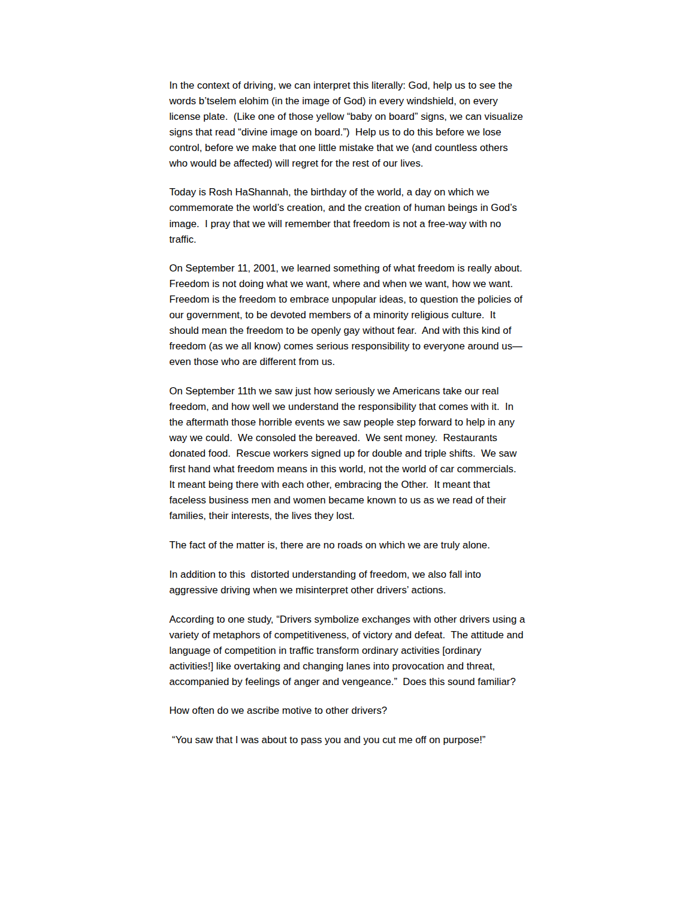In the context of driving, we can interpret this literally: God, help us to see the words b’tselem elohim (in the image of God) in every windshield, on every license plate. (Like one of those yellow “baby on board” signs, we can visualize signs that read “divine image on board.”) Help us to do this before we lose control, before we make that one little mistake that we (and countless others who would be affected) will regret for the rest of our lives.
Today is Rosh HaShannah, the birthday of the world, a day on which we commemorate the world’s creation, and the creation of human beings in God’s image. I pray that we will remember that freedom is not a free-way with no traffic.
On September 11, 2001, we learned something of what freedom is really about. Freedom is not doing what we want, where and when we want, how we want. Freedom is the freedom to embrace unpopular ideas, to question the policies of our government, to be devoted members of a minority religious culture. It should mean the freedom to be openly gay without fear. And with this kind of freedom (as we all know) comes serious responsibility to everyone around us—even those who are different from us.
On September 11th we saw just how seriously we Americans take our real freedom, and how well we understand the responsibility that comes with it. In the aftermath those horrible events we saw people step forward to help in any way we could. We consoled the bereaved. We sent money. Restaurants donated food. Rescue workers signed up for double and triple shifts. We saw first hand what freedom means in this world, not the world of car commercials. It meant being there with each other, embracing the Other. It meant that faceless business men and women became known to us as we read of their families, their interests, the lives they lost.
The fact of the matter is, there are no roads on which we are truly alone.
In addition to this distorted understanding of freedom, we also fall into aggressive driving when we misinterpret other drivers’ actions.
According to one study, “Drivers symbolize exchanges with other drivers using a variety of metaphors of competitiveness, of victory and defeat. The attitude and language of competition in traffic transform ordinary activities [ordinary activities!] like overtaking and changing lanes into provocation and threat, accompanied by feelings of anger and vengeance.” Does this sound familiar?
How often do we ascribe motive to other drivers?
“You saw that I was about to pass you and you cut me off on purpose!”